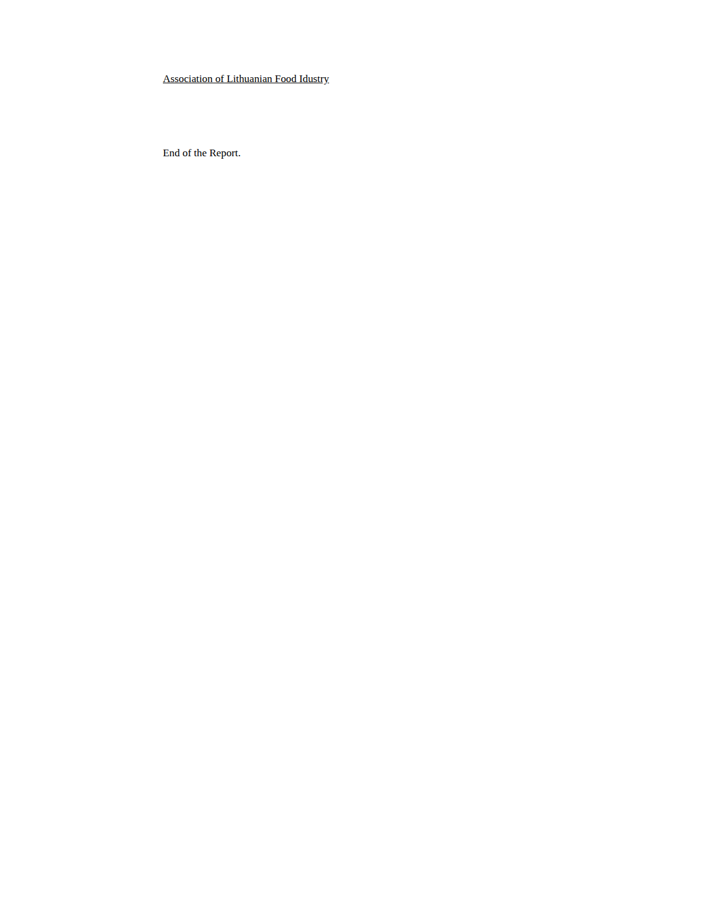Association of Lithuanian Food Idustry
End of the Report.